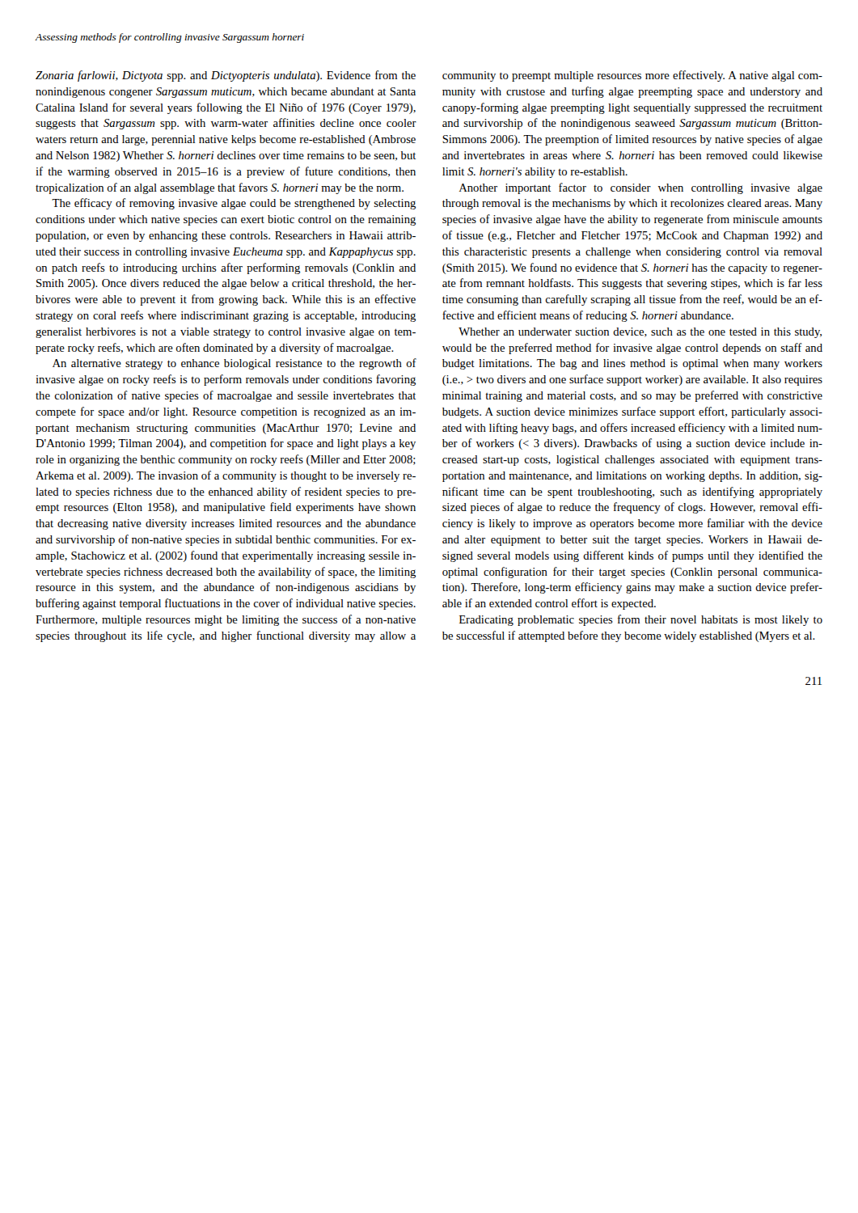Assessing methods for controlling invasive Sargassum horneri
Zonaria farlowii, Dictyota spp. and Dictyopteris undulata). Evidence from the nonindigenous congener Sargassum muticum, which became abundant at Santa Catalina Island for several years following the El Niño of 1976 (Coyer 1979), suggests that Sargassum spp. with warm-water affinities decline once cooler waters return and large, perennial native kelps become re-established (Ambrose and Nelson 1982) Whether S. horneri declines over time remains to be seen, but if the warming observed in 2015–16 is a preview of future conditions, then tropicalization of an algal assemblage that favors S. horneri may be the norm.
The efficacy of removing invasive algae could be strengthened by selecting conditions under which native species can exert biotic control on the remaining population, or even by enhancing these controls. Researchers in Hawaii attributed their success in controlling invasive Eucheuma spp. and Kappaphycus spp. on patch reefs to introducing urchins after performing removals (Conklin and Smith 2005). Once divers reduced the algae below a critical threshold, the herbivores were able to prevent it from growing back. While this is an effective strategy on coral reefs where indiscriminant grazing is acceptable, introducing generalist herbivores is not a viable strategy to control invasive algae on temperate rocky reefs, which are often dominated by a diversity of macroalgae.
An alternative strategy to enhance biological resistance to the regrowth of invasive algae on rocky reefs is to perform removals under conditions favoring the colonization of native species of macroalgae and sessile invertebrates that compete for space and/or light. Resource competition is recognized as an important mechanism structuring communities (MacArthur 1970; Levine and D'Antonio 1999; Tilman 2004), and competition for space and light plays a key role in organizing the benthic community on rocky reefs (Miller and Etter 2008; Arkema et al. 2009). The invasion of a community is thought to be inversely related to species richness due to the enhanced ability of resident species to preempt resources (Elton 1958), and manipulative field experiments have shown that decreasing native diversity increases limited resources and the abundance and survivorship of non-native species in subtidal benthic communities. For example, Stachowicz et al. (2002) found that experimentally increasing sessile invertebrate species richness decreased both the availability of space, the limiting resource in this system, and the abundance of non-indigenous ascidians by buffering against temporal fluctuations in the cover of individual native species. Furthermore, multiple resources might be limiting the success of a non-native species throughout its life cycle, and higher functional diversity may allow a community to preempt multiple resources more effectively. A native algal community with crustose and turfing algae preempting space and understory and canopy-forming algae preempting light sequentially suppressed the recruitment and survivorship of the nonindigenous seaweed Sargassum muticum (Britton-Simmons 2006). The preemption of limited resources by native species of algae and invertebrates in areas where S. horneri has been removed could likewise limit S. horneri's ability to re-establish.
Another important factor to consider when controlling invasive algae through removal is the mechanisms by which it recolonizes cleared areas. Many species of invasive algae have the ability to regenerate from miniscule amounts of tissue (e.g., Fletcher and Fletcher 1975; McCook and Chapman 1992) and this characteristic presents a challenge when considering control via removal (Smith 2015). We found no evidence that S. horneri has the capacity to regenerate from remnant holdfasts. This suggests that severing stipes, which is far less time consuming than carefully scraping all tissue from the reef, would be an effective and efficient means of reducing S. horneri abundance.
Whether an underwater suction device, such as the one tested in this study, would be the preferred method for invasive algae control depends on staff and budget limitations. The bag and lines method is optimal when many workers (i.e., > two divers and one surface support worker) are available. It also requires minimal training and material costs, and so may be preferred with constrictive budgets. A suction device minimizes surface support effort, particularly associated with lifting heavy bags, and offers increased efficiency with a limited number of workers (< 3 divers). Drawbacks of using a suction device include increased start-up costs, logistical challenges associated with equipment transportation and maintenance, and limitations on working depths. In addition, significant time can be spent troubleshooting, such as identifying appropriately sized pieces of algae to reduce the frequency of clogs. However, removal efficiency is likely to improve as operators become more familiar with the device and alter equipment to better suit the target species. Workers in Hawaii designed several models using different kinds of pumps until they identified the optimal configuration for their target species (Conklin personal communication). Therefore, long-term efficiency gains may make a suction device preferable if an extended control effort is expected.
Eradicating problematic species from their novel habitats is most likely to be successful if attempted before they become widely established (Myers et al.
211